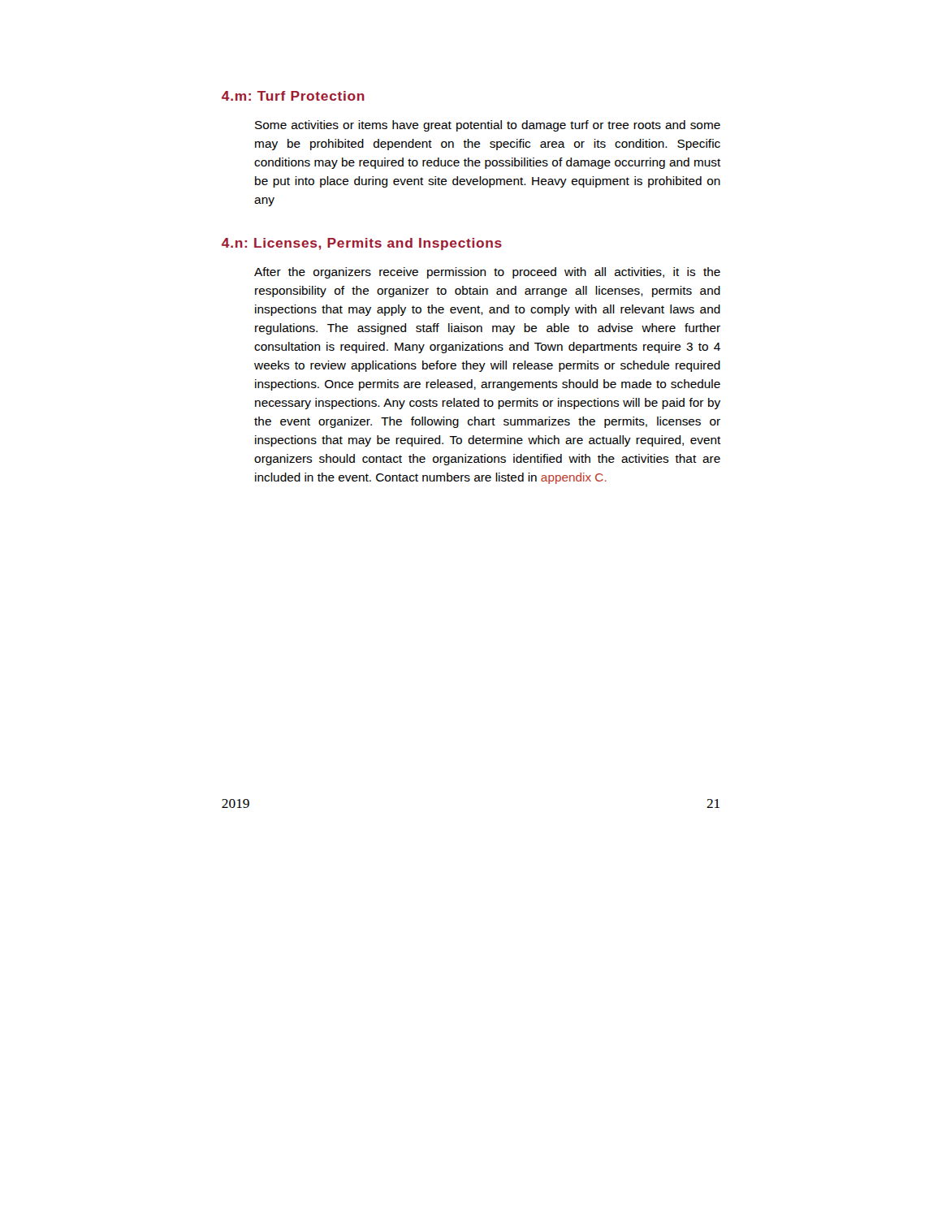4.m: Turf Protection
Some activities or items have great potential to damage turf or tree roots and some may be prohibited dependent on the specific area or its condition. Specific conditions may be required to reduce the possibilities of damage occurring and must be put into place during event site development. Heavy equipment is prohibited on any
4.n: Licenses, Permits and Inspections
After the organizers receive permission to proceed with all activities, it is the responsibility of the organizer to obtain and arrange all licenses, permits and inspections that may apply to the event, and to comply with all relevant laws and regulations. The assigned staff liaison may be able to advise where further consultation is required. Many organizations and Town departments require 3 to 4 weeks to review applications before they will release permits or schedule required inspections. Once permits are released, arrangements should be made to schedule necessary inspections. Any costs related to permits or inspections will be paid for by the event organizer. The following chart summarizes the permits, licenses or inspections that may be required. To determine which are actually required, event organizers should contact the organizations identified with the activities that are included in the event. Contact numbers are listed in appendix C.
2019 21